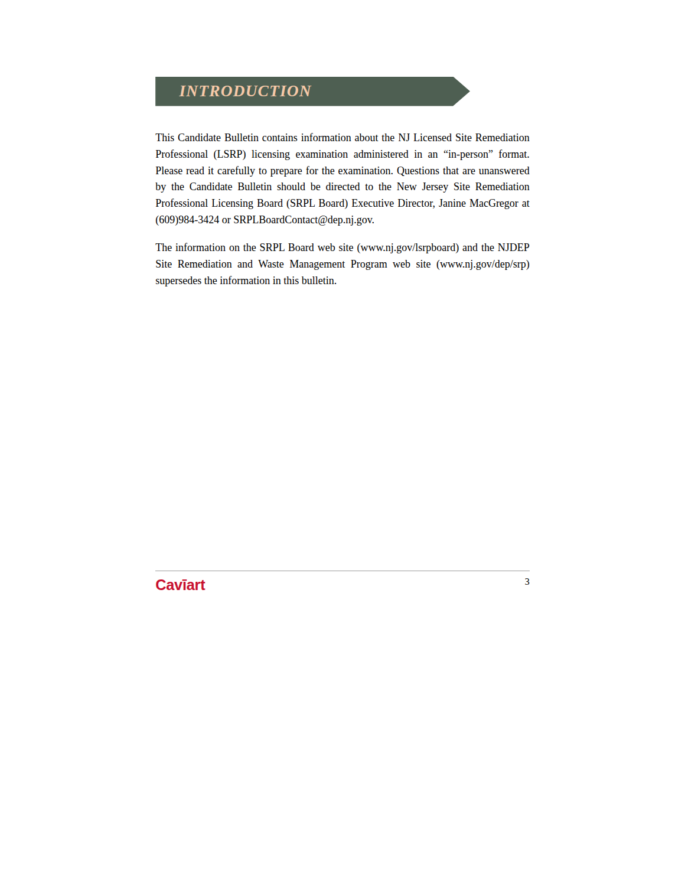INTRODUCTION
This Candidate Bulletin contains information about the NJ Licensed Site Remediation Professional (LSRP) licensing examination administered in an “in-person” format. Please read it carefully to prepare for the examination. Questions that are unanswered by the Candidate Bulletin should be directed to the New Jersey Site Remediation Professional Licensing Board (SRPL Board) Executive Director, Janine MacGregor at (609)984-3424 or SRPLBoardContact@dep.nj.gov.
The information on the SRPL Board web site (www.nj.gov/lsrpboard) and the NJDEP Site Remediation and Waste Management Program web site (www.nj.gov/dep/srp) supersedes the information in this bulletin.
Cavīart
3